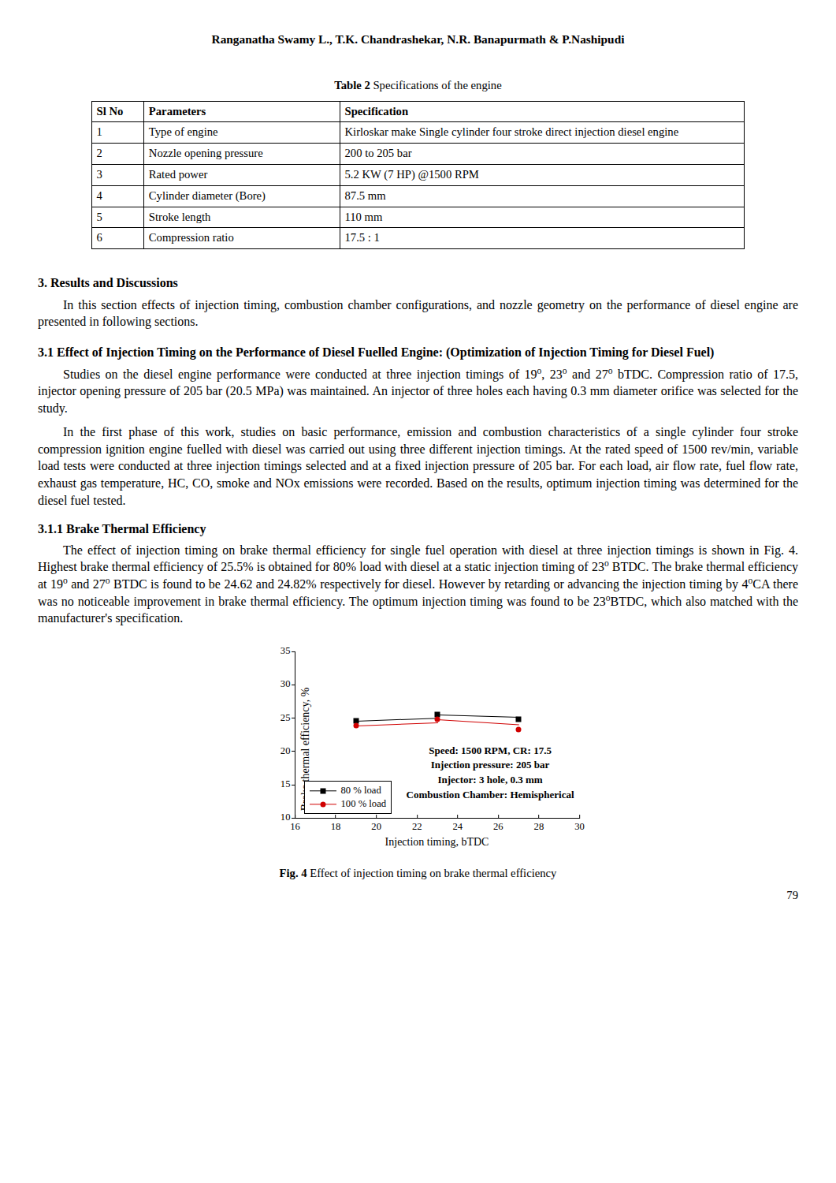Ranganatha Swamy L., T.K. Chandrashekar, N.R. Banapurmath & P.Nashipudi
Table 2 Specifications of the engine
| Sl No | Parameters | Specification |
| --- | --- | --- |
| 1 | Type of engine | Kirloskar make Single cylinder four stroke direct injection diesel engine |
| 2 | Nozzle opening pressure | 200 to 205 bar |
| 3 | Rated power | 5.2 KW (7 HP) @1500 RPM |
| 4 | Cylinder diameter (Bore) | 87.5 mm |
| 5 | Stroke length | 110 mm |
| 6 | Compression ratio | 17.5 : 1 |
3. Results and Discussions
In this section effects of injection timing, combustion chamber configurations, and nozzle geometry on the performance of diesel engine are presented in following sections.
3.1 Effect of Injection Timing on the Performance of Diesel Fuelled Engine: (Optimization of Injection Timing for Diesel Fuel)
Studies on the diesel engine performance were conducted at three injection timings of 19o, 23o and 27o bTDC. Compression ratio of 17.5, injector opening pressure of 205 bar (20.5 MPa) was maintained. An injector of three holes each having 0.3 mm diameter orifice was selected for the study.
In the first phase of this work, studies on basic performance, emission and combustion characteristics of a single cylinder four stroke compression ignition engine fuelled with diesel was carried out using three different injection timings. At the rated speed of 1500 rev/min, variable load tests were conducted at three injection timings selected and at a fixed injection pressure of 205 bar. For each load, air flow rate, fuel flow rate, exhaust gas temperature, HC, CO, smoke and NOx emissions were recorded. Based on the results, optimum injection timing was determined for the diesel fuel tested.
3.1.1 Brake Thermal Efficiency
The effect of injection timing on brake thermal efficiency for single fuel operation with diesel at three injection timings is shown in Fig. 4. Highest brake thermal efficiency of 25.5% is obtained for 80% load with diesel at a static injection timing of 23o BTDC. The brake thermal efficiency at 19o and 27o BTDC is found to be 24.62 and 24.82% respectively for diesel. However by retarding or advancing the injection timing by 4oCA there was no noticeable improvement in brake thermal efficiency. The optimum injection timing was found to be 23oBTDC, which also matched with the manufacturer's specification.
Brake thermal efficiency, %
35
30
25
20
15
10
16
18
20
22
24
26
28
30
80 % load
100 % load
Speed: 1500 RPM, CR: 17.5
Injection pressure: 205 bar
Injector: 3 hole, 0.3 mm
Combustion Chamber: Hemispherical
Injection timing, bTDC
Fig. 4 Effect of injection timing on brake thermal efficiency
79